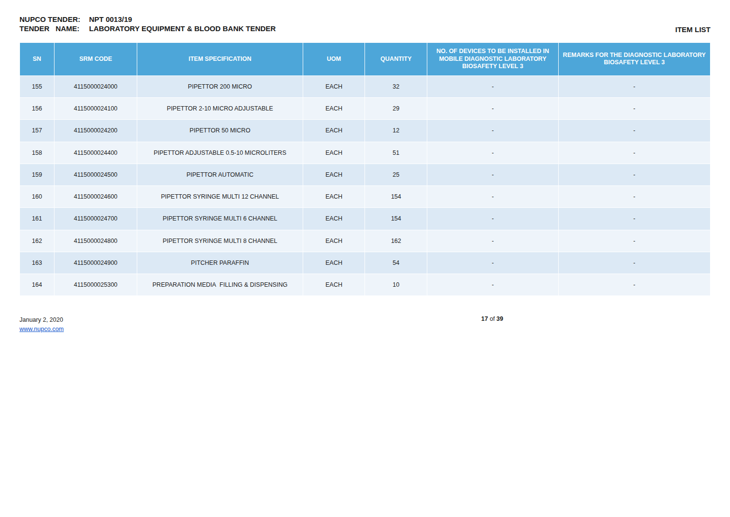| NUPCO TENDER: | NPT 0013/19 |
| TENDER NAME: | LABORATORY EQUIPMENT & BLOOD BANK TENDER |
ITEM LIST
| SN | SRM CODE | ITEM SPECIFICATION | UOM | QUANTITY | NO. OF DEVICES TO BE INSTALLED IN MOBILE DIAGNOSTIC LABORATORY BIOSAFETY LEVEL 3 | REMARKS FOR THE DIAGNOSTIC LABORATORY BIOSAFETY LEVEL 3 |
| --- | --- | --- | --- | --- | --- | --- |
| 155 | 4115000024000 | PIPETTOR 200 MICRO | EACH | 32 | - | - |
| 156 | 4115000024100 | PIPETTOR 2-10 MICRO ADJUSTABLE | EACH | 29 | - | - |
| 157 | 4115000024200 | PIPETTOR 50 MICRO | EACH | 12 | - | - |
| 158 | 4115000024400 | PIPETTOR ADJUSTABLE 0.5-10 MICROLITERS | EACH | 51 | - | - |
| 159 | 4115000024500 | PIPETTOR AUTOMATIC | EACH | 25 | - | - |
| 160 | 4115000024600 | PIPETTOR SYRINGE MULTI 12 CHANNEL | EACH | 154 | - | - |
| 161 | 4115000024700 | PIPETTOR SYRINGE MULTI 6 CHANNEL | EACH | 154 | - | - |
| 162 | 4115000024800 | PIPETTOR SYRINGE MULTI 8 CHANNEL | EACH | 162 | - | - |
| 163 | 4115000024900 | PITCHER PARAFFIN | EACH | 54 | - | - |
| 164 | 4115000025300 | PREPARATION MEDIA FILLING & DISPENSING | EACH | 10 | - | - |
January 2, 2020
www.nupco.com
17 of 39